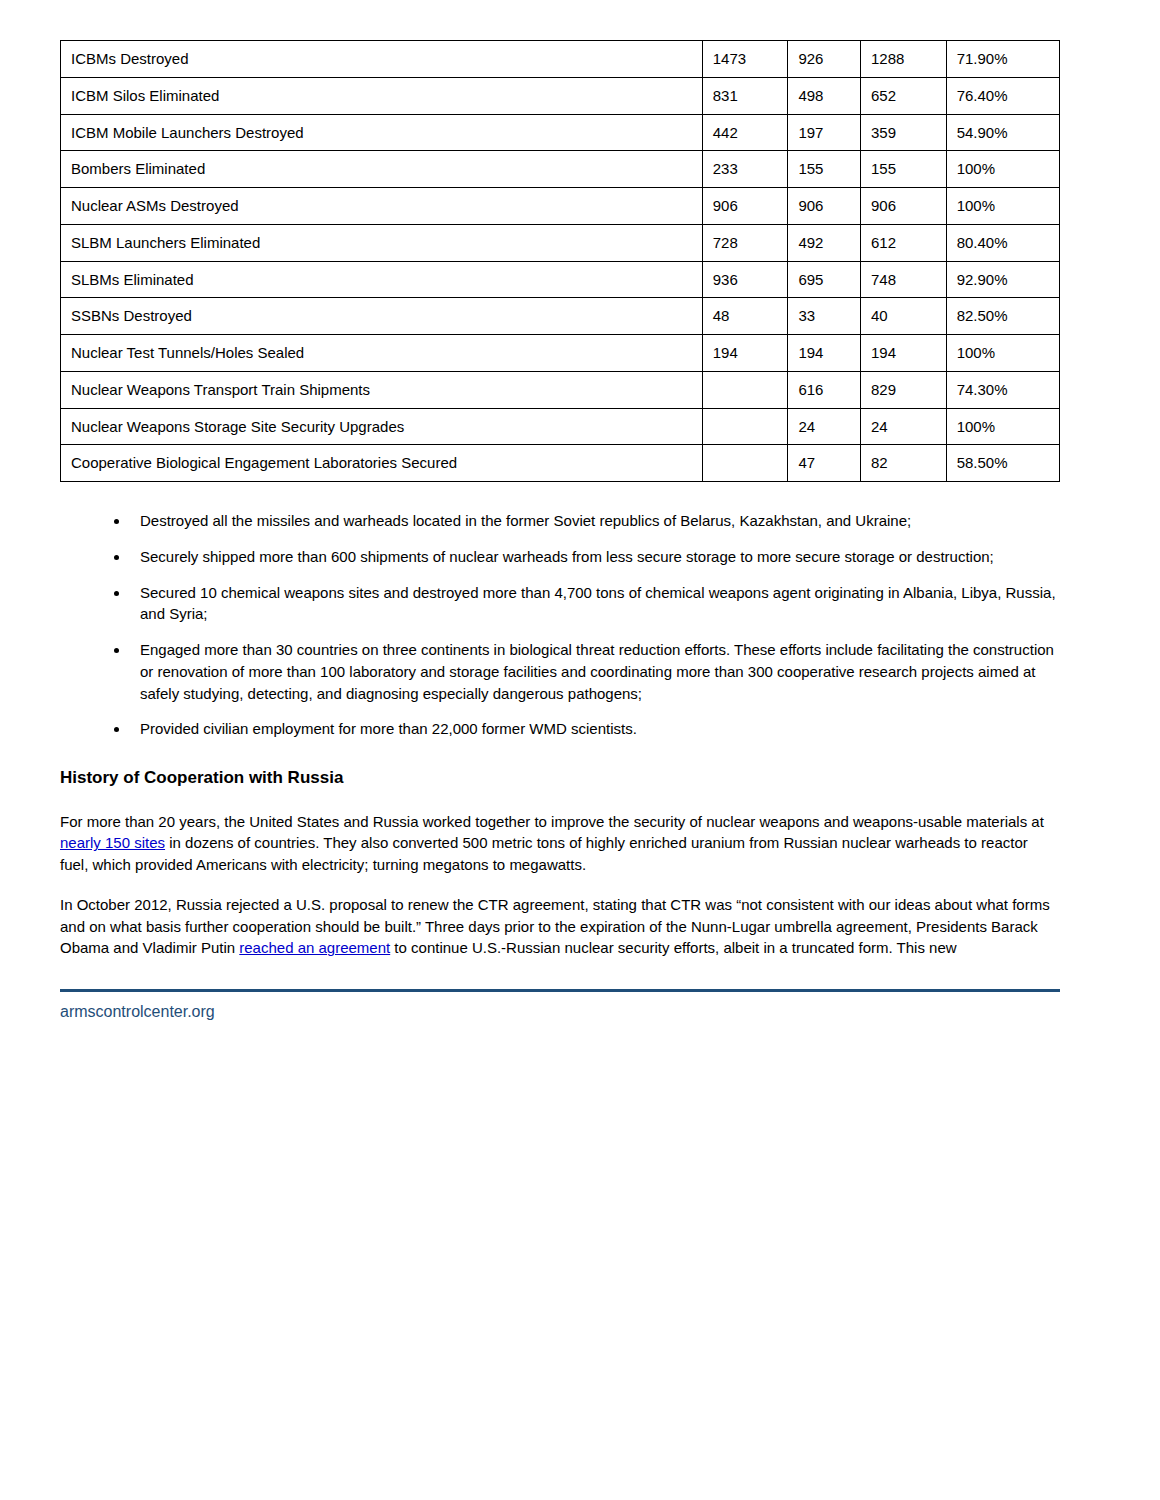| ICBMs Destroyed | 1473 | 926 | 1288 | 71.90% |
| ICBM Silos Eliminated | 831 | 498 | 652 | 76.40% |
| ICBM Mobile Launchers Destroyed | 442 | 197 | 359 | 54.90% |
| Bombers Eliminated | 233 | 155 | 155 | 100% |
| Nuclear ASMs Destroyed | 906 | 906 | 906 | 100% |
| SLBM Launchers Eliminated | 728 | 492 | 612 | 80.40% |
| SLBMs Eliminated | 936 | 695 | 748 | 92.90% |
| SSBNs Destroyed | 48 | 33 | 40 | 82.50% |
| Nuclear Test Tunnels/Holes Sealed | 194 | 194 | 194 | 100% |
| Nuclear Weapons Transport Train Shipments | | 616 | 829 | 74.30% |
| Nuclear Weapons Storage Site Security Upgrades | | 24 | 24 | 100% |
| Cooperative Biological Engagement Laboratories Secured | | 47 | 82 | 58.50% |
Destroyed all the missiles and warheads located in the former Soviet republics of Belarus, Kazakhstan, and Ukraine;
Securely shipped more than 600 shipments of nuclear warheads from less secure storage to more secure storage or destruction;
Secured 10 chemical weapons sites and destroyed more than 4,700 tons of chemical weapons agent originating in Albania, Libya, Russia, and Syria;
Engaged more than 30 countries on three continents in biological threat reduction efforts. These efforts include facilitating the construction or renovation of more than 100 laboratory and storage facilities and coordinating more than 300 cooperative research projects aimed at safely studying, detecting, and diagnosing especially dangerous pathogens;
Provided civilian employment for more than 22,000 former WMD scientists.
History of Cooperation with Russia
For more than 20 years, the United States and Russia worked together to improve the security of nuclear weapons and weapons-usable materials at nearly 150 sites in dozens of countries. They also converted 500 metric tons of highly enriched uranium from Russian nuclear warheads to reactor fuel, which provided Americans with electricity; turning megatons to megawatts.
In October 2012, Russia rejected a U.S. proposal to renew the CTR agreement, stating that CTR was “not consistent with our ideas about what forms and on what basis further cooperation should be built.” Three days prior to the expiration of the Nunn-Lugar umbrella agreement, Presidents Barack Obama and Vladimir Putin reached an agreement to continue U.S.-Russian nuclear security efforts, albeit in a truncated form. This new
armscontrolcenter.org